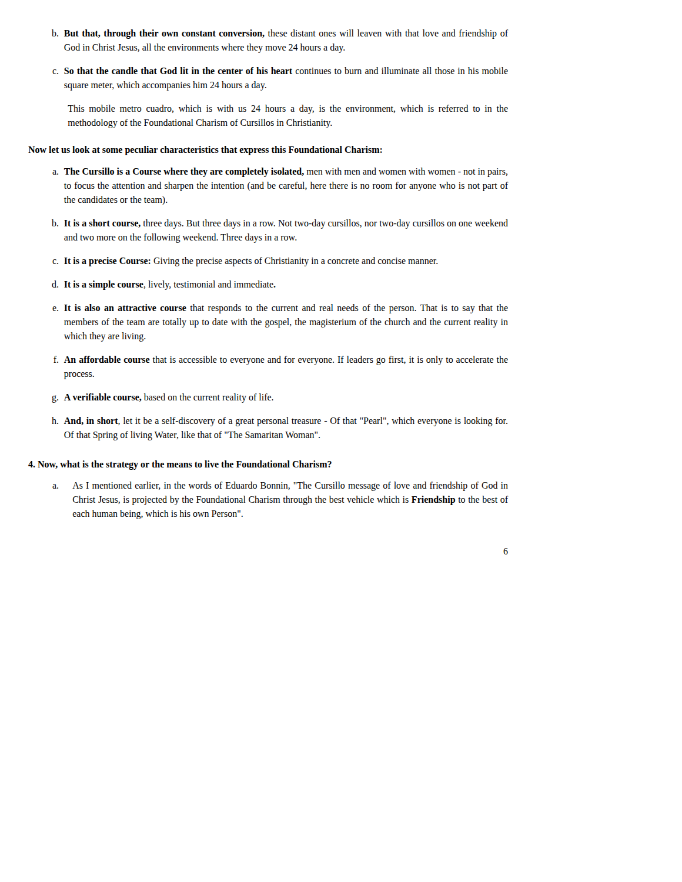But that, through their own constant conversion, these distant ones will leaven with that love and friendship of God in Christ Jesus, all the environments where they move 24 hours a day.
So that the candle that God lit in the center of his heart continues to burn and illuminate all those in his mobile square meter, which accompanies him 24 hours a day.
This mobile metro cuadro, which is with us 24 hours a day, is the environment, which is referred to in the methodology of the Foundational Charism of Cursillos in Christianity.
Now let us look at some peculiar characteristics that express this Foundational Charism:
The Cursillo is a Course where they are completely isolated, men with men and women with women - not in pairs, to focus the attention and sharpen the intention (and be careful, here there is no room for anyone who is not part of the candidates or the team).
It is a short course, three days. But three days in a row. Not two-day cursillos, nor two-day cursillos on one weekend and two more on the following weekend. Three days in a row.
It is a precise Course: Giving the precise aspects of Christianity in a concrete and concise manner.
It is a simple course, lively, testimonial and immediate.
It is also an attractive course that responds to the current and real needs of the person. That is to say that the members of the team are totally up to date with the gospel, the magisterium of the church and the current reality in which they are living.
An affordable course that is accessible to everyone and for everyone. If leaders go first, it is only to accelerate the process.
A verifiable course, based on the current reality of life.
And, in short, let it be a self-discovery of a great personal treasure - Of that "Pearl", which everyone is looking for. Of that Spring of living Water, like that of "The Samaritan Woman".
4. Now, what is the strategy or the means to live the Foundational Charism?
As I mentioned earlier, in the words of Eduardo Bonnin, "The Cursillo message of love and friendship of God in Christ Jesus, is projected by the Foundational Charism through the best vehicle which is Friendship to the best of each human being, which is his own Person".
6